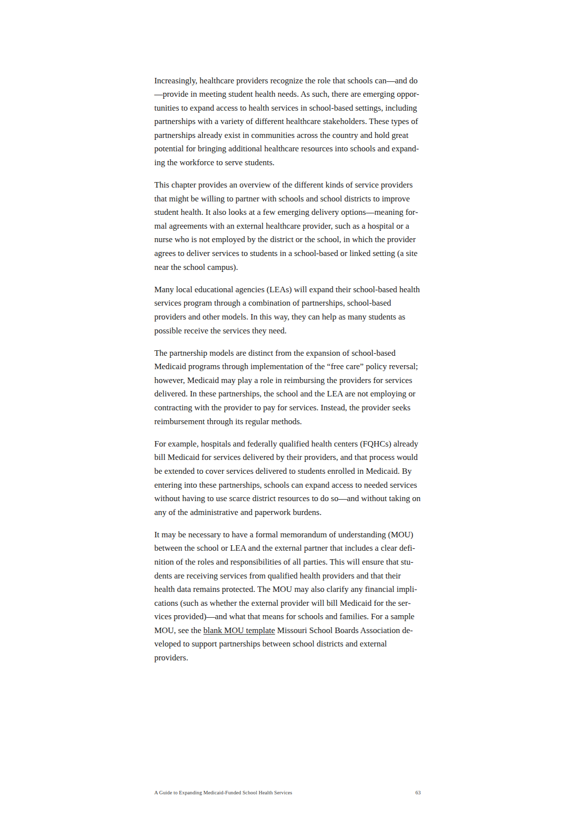Increasingly, healthcare providers recognize the role that schools can—and do—provide in meeting student health needs. As such, there are emerging opportunities to expand access to health services in school-based settings, including partnerships with a variety of different healthcare stakeholders. These types of partnerships already exist in communities across the country and hold great potential for bringing additional healthcare resources into schools and expanding the workforce to serve students.
This chapter provides an overview of the different kinds of service providers that might be willing to partner with schools and school districts to improve student health. It also looks at a few emerging delivery options—meaning formal agreements with an external healthcare provider, such as a hospital or a nurse who is not employed by the district or the school, in which the provider agrees to deliver services to students in a school-based or linked setting (a site near the school campus).
Many local educational agencies (LEAs) will expand their school-based health services program through a combination of partnerships, school-based providers and other models. In this way, they can help as many students as possible receive the services they need.
The partnership models are distinct from the expansion of school-based Medicaid programs through implementation of the “free care” policy reversal; however, Medicaid may play a role in reimbursing the providers for services delivered. In these partnerships, the school and the LEA are not employing or contracting with the provider to pay for services. Instead, the provider seeks reimbursement through its regular methods.
For example, hospitals and federally qualified health centers (FQHCs) already bill Medicaid for services delivered by their providers, and that process would be extended to cover services delivered to students enrolled in Medicaid. By entering into these partnerships, schools can expand access to needed services without having to use scarce district resources to do so—and without taking on any of the administrative and paperwork burdens.
It may be necessary to have a formal memorandum of understanding (MOU) between the school or LEA and the external partner that includes a clear definition of the roles and responsibilities of all parties. This will ensure that students are receiving services from qualified health providers and that their health data remains protected. The MOU may also clarify any financial implications (such as whether the external provider will bill Medicaid for the services provided)—and what that means for schools and families. For a sample MOU, see the blank MOU template Missouri School Boards Association developed to support partnerships between school districts and external providers.
A Guide to Expanding Medicaid-Funded School Health Services 63